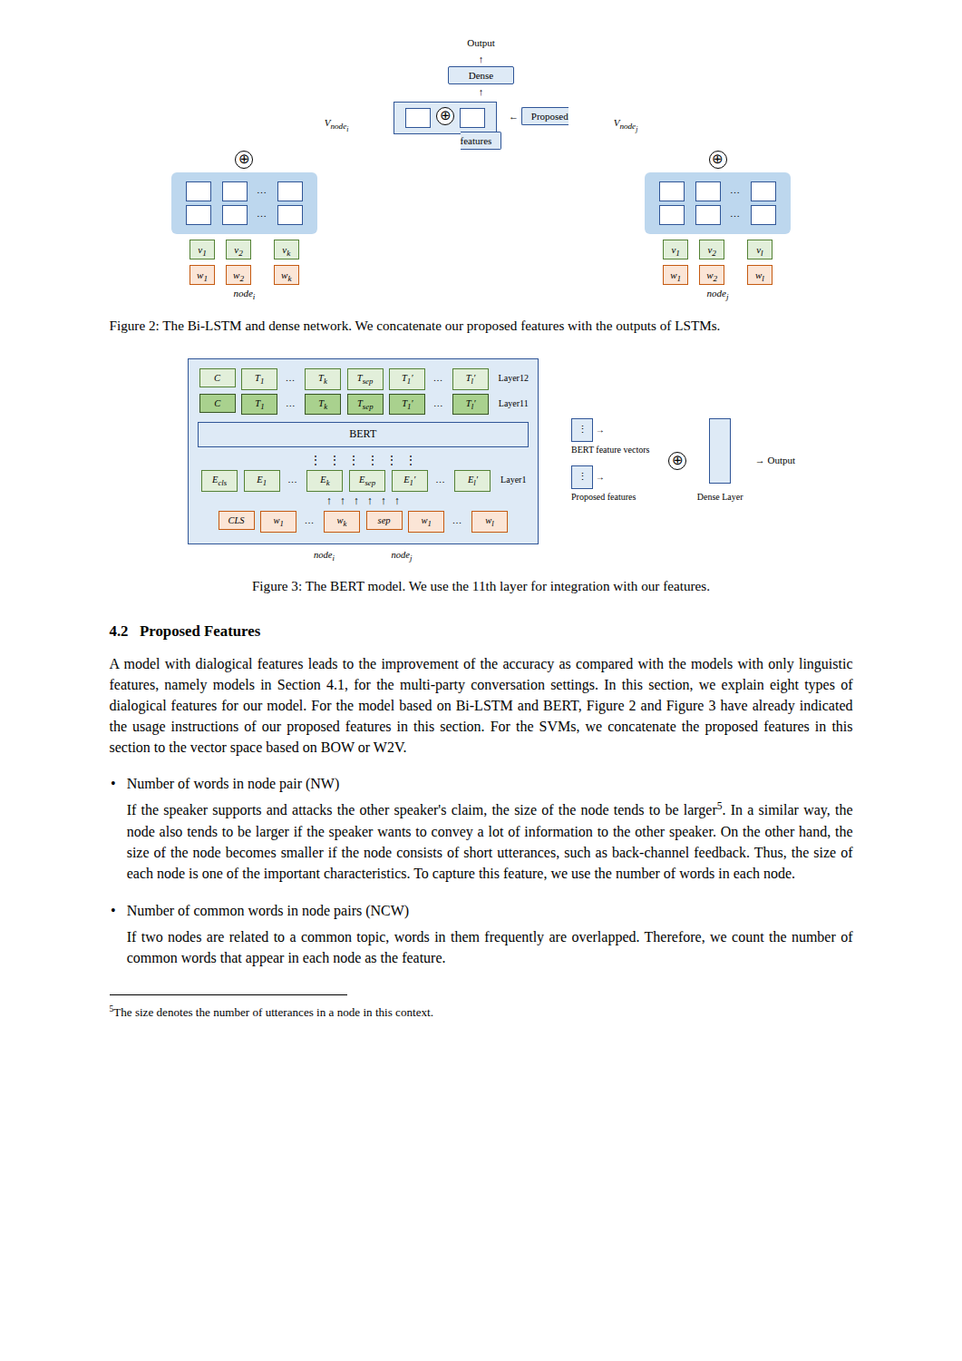| Output |
| ↑ |
| | Dense | |
| | ↑ | |
| V node i | ⊕ ← Proposed features | V node j |
| ⊕ | | ⊕ |
| … … | | … … |
| v 1 v 2 v k | | v 1 v 2 v l |
| w 1 w 2 w k | | w 1 w 2 w l |
| node i | | node j |
Figure 2: The Bi-LSTM and dense network. We concatenate our proposed features with the outputs of LSTMs.
| C T 1 … T k T sep T 1 ′ … T l ′ Layer12 C T 1 … T k T sep T 1 ′ … T l ′ Layer11 BERT ⋮ ⋮ ⋮ ⋮ ⋮ ⋮ E cls E 1 … E k E sep E 1 ′ … E l ′ Layer1 ↑ ↑ ↑ ↑ ↑ ↑ CLS w 1 … w k sep w 1 … w l node i node j | ⋮ → BERT feature vectors ⋮ → Proposed features | ⊕ | Dense Layer | → Output |
Figure 3: The BERT model. We use the 11th layer for integration with our features.
4.2 Proposed Features
A model with dialogical features leads to the improvement of the accuracy as compared with the models with only linguistic features, namely models in Section 4.1, for the multi-party conversation settings. In this section, we explain eight types of dialogical features for our model. For the model based on Bi-LSTM and BERT, Figure 2 and Figure 3 have already indicated the usage instructions of our proposed features in this section. For the SVMs, we concatenate the proposed features in this section to the vector space based on BOW or W2V.
Number of words in node pair (NW)
If the speaker supports and attacks the other speaker's claim, the size of the node tends to be larger5. In a similar way, the node also tends to be larger if the speaker wants to convey a lot of information to the other speaker. On the other hand, the size of the node becomes smaller if the node consists of short utterances, such as back-channel feedback. Thus, the size of each node is one of the important characteristics. To capture this feature, we use the number of words in each node.
Number of common words in node pairs (NCW)
If two nodes are related to a common topic, words in them frequently are overlapped. Therefore, we count the number of common words that appear in each node as the feature.
5The size denotes the number of utterances in a node in this context.